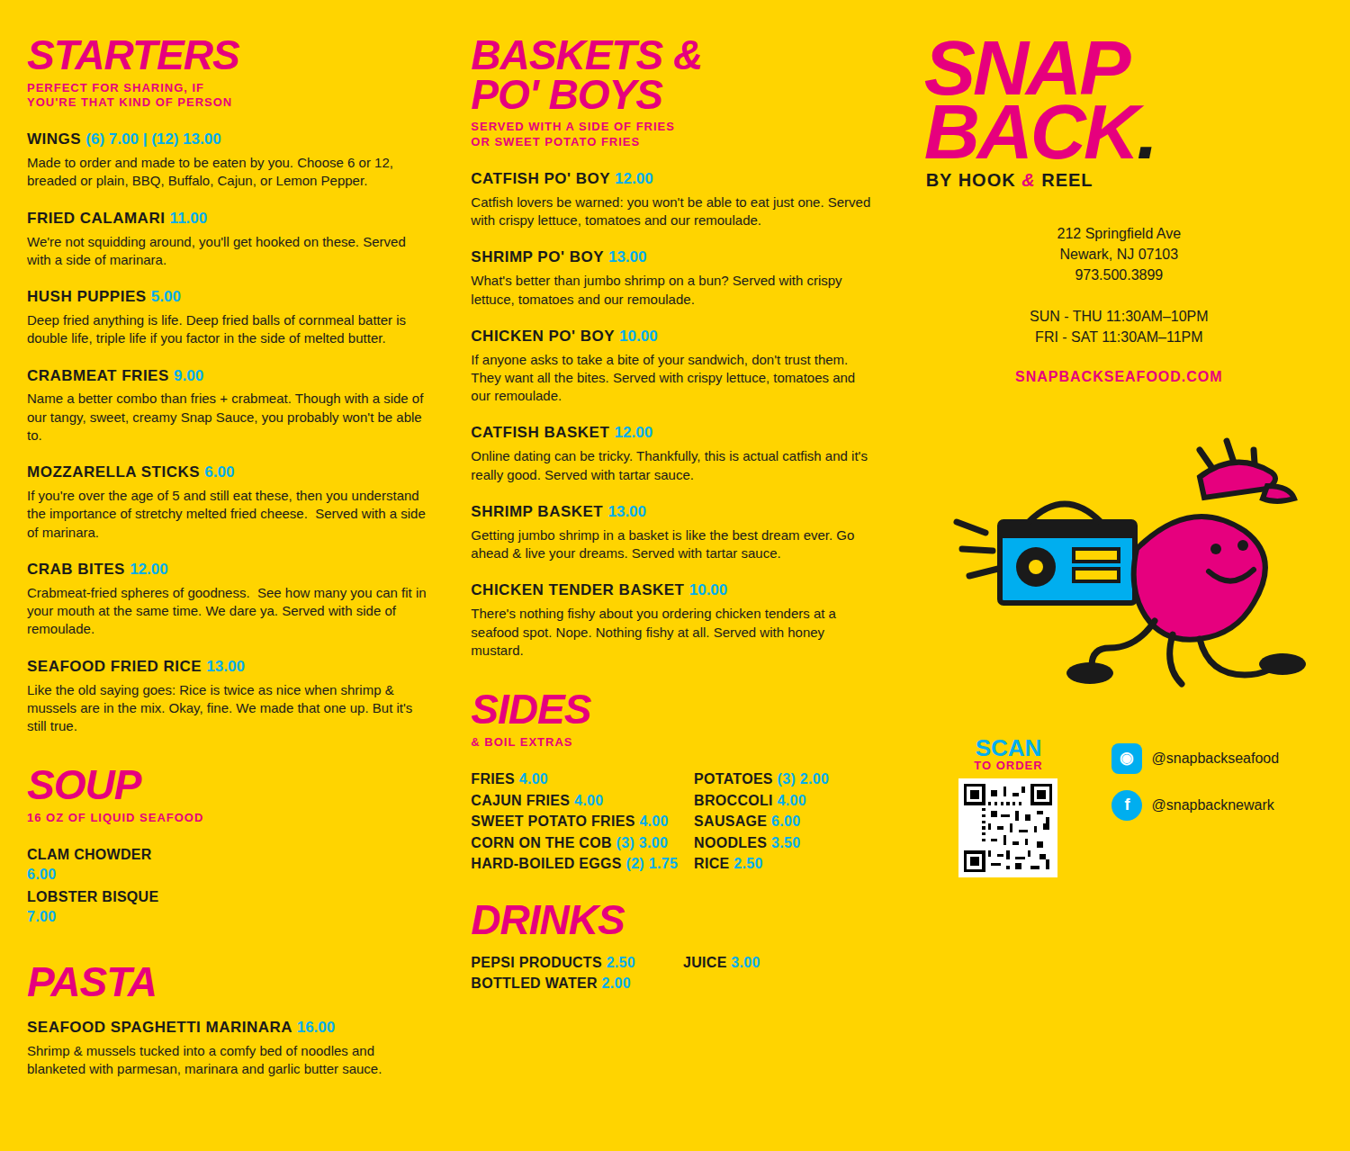Starters
Perfect for sharing, if
you're that kind of person
Wings (6) 7.00 | (12) 13.00
Made to order and made to be eaten by you. Choose 6 or 12, breaded or plain, BBQ, Buffalo, Cajun, or Lemon Pepper.
Fried Calamari 11.00
We're not squidding around, you'll get hooked on these. Served with a side of marinara.
Hush Puppies 5.00
Deep fried anything is life. Deep fried balls of cornmeal batter is double life, triple life if you factor in the side of melted butter.
Crabmeat Fries 9.00
Name a better combo than fries + crabmeat. Though with a side of our tangy, sweet, creamy Snap Sauce, you probably won't be able to.
Mozzarella Sticks 6.00
If you're over the age of 5 and still eat these, then you understand the importance of stretchy melted fried cheese. Served with a side of marinara.
Crab Bites 12.00
Crabmeat-fried spheres of goodness. See how many you can fit in your mouth at the same time. We dare ya. Served with side of remoulade.
Seafood Fried Rice 13.00
Like the old saying goes: Rice is twice as nice when shrimp & mussels are in the mix. Okay, fine. We made that one up. But it's still true.
Soup
16 oz of liquid seafood
Clam Chowder 6.00 Lobster Bisque 7.00
Pasta
Seafood Spaghetti Marinara 16.00
Shrimp & mussels tucked into a comfy bed of noodles and blanketed with parmesan, marinara and garlic butter sauce.
Baskets &
Po' Boys
Served with a side of fries
or sweet potato fries
Catfish Po' Boy 12.00
Catfish lovers be warned: you won't be able to eat just one. Served with crispy lettuce, tomatoes and our remoulade.
Shrimp Po' Boy 13.00
What's better than jumbo shrimp on a bun? Served with crispy lettuce, tomatoes and our remoulade.
Chicken Po' Boy 10.00
If anyone asks to take a bite of your sandwich, don't trust them. They want all the bites. Served with crispy lettuce, tomatoes and our remoulade.
Catfish Basket 12.00
Online dating can be tricky. Thankfully, this is actual catfish and it's really good. Served with tartar sauce.
Shrimp Basket 13.00
Getting jumbo shrimp in a basket is like the best dream ever. Go ahead & live your dreams. Served with tartar sauce.
Chicken Tender Basket 10.00
There's nothing fishy about you ordering chicken tenders at a seafood spot. Nope. Nothing fishy at all. Served with honey mustard.
Sides
& Boil Extras
Fries 4.00 Potatoes (3) 2.00 Cajun Fries 4.00 Broccoli 4.00 Sweet Potato Fries 4.00 Sausage 6.00 Corn on the Cob (3) 3.00 Noodles 3.50 Hard-Boiled Eggs (2) 1.75 Rice 2.50
Drinks
Pepsi Products 2.50 Juice 3.00 Bottled Water 2.00
Snap
Back.
by Hook & Reel
212 Springfield Ave
Newark, NJ 07103
973.500.3899
SUN - THU 11:30AM–10PM
FRI - SAT 11:30AM–11PM
snapbackseafood.com
Scanto order
◉ @snapbackseafood
f @snapbacknewark